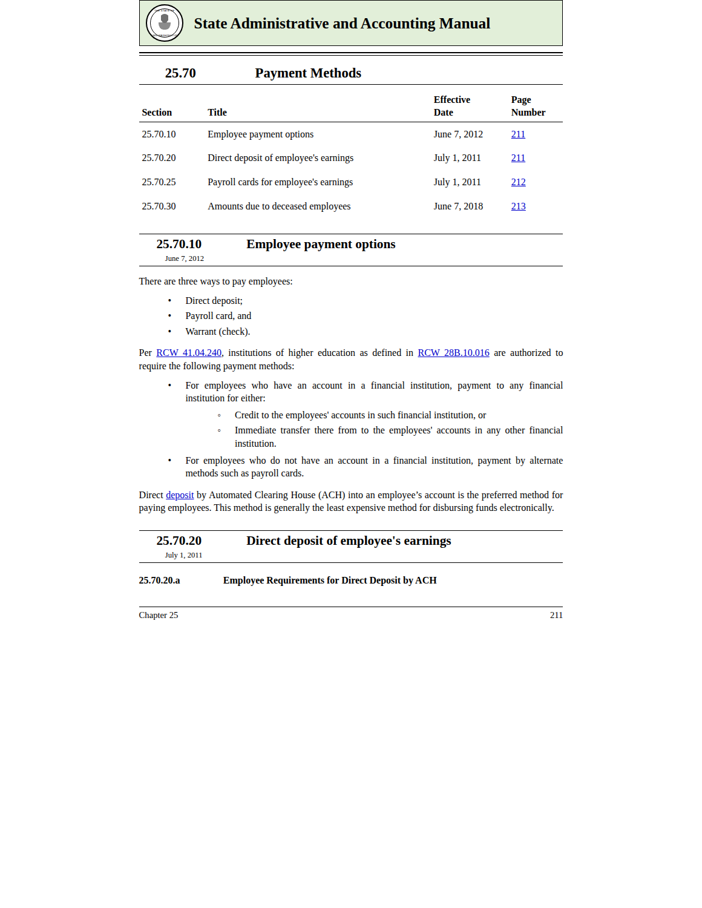THE STATE OF
1889 WASHINGTON
State Administrative and Accounting Manual
25.70 Payment Methods
| Section | Title | Effective Date | Page Number |
| --- | --- | --- | --- |
| 25.70.10 | Employee payment options | June 7, 2012 | 211 |
| 25.70.20 | Direct deposit of employee's earnings | July 1, 2011 | 211 |
| 25.70.25 | Payroll cards for employee's earnings | July 1, 2011 | 212 |
| 25.70.30 | Amounts due to deceased employees | June 7, 2018 | 213 |
25.70.10 Employee payment options
June 7, 2012
There are three ways to pay employees:
Direct deposit;
Payroll card, and
Warrant (check).
Per RCW 41.04.240, institutions of higher education as defined in RCW 28B.10.016 are authorized to require the following payment methods:
For employees who have an account in a financial institution, payment to any financial institution for either:
Credit to the employees' accounts in such financial institution, or
Immediate transfer there from to the employees' accounts in any other financial institution.
For employees who do not have an account in a financial institution, payment by alternate methods such as payroll cards.
Direct deposit by Automated Clearing House (ACH) into an employee’s account is the preferred method for paying employees. This method is generally the least expensive method for disbursing funds electronically.
25.70.20 Direct deposit of employee's earnings
July 1, 2011
25.70.20.a Employee Requirements for Direct Deposit by ACH
Chapter 25 211